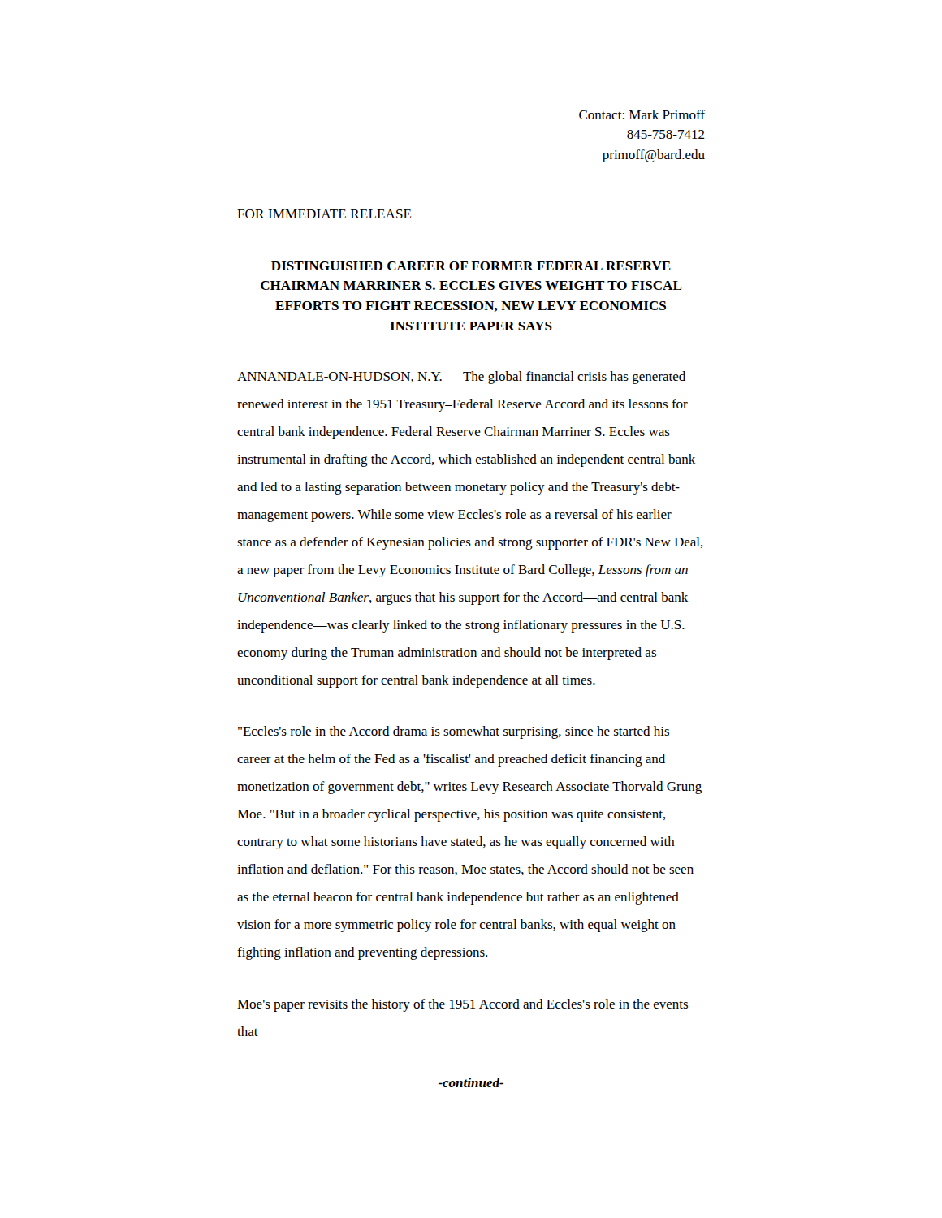Contact: Mark Primoff
845-758-7412
primoff@bard.edu
FOR IMMEDIATE RELEASE
DISTINGUISHED CAREER OF FORMER FEDERAL RESERVE CHAIRMAN MARRINER S. ECCLES GIVES WEIGHT TO FISCAL EFFORTS TO FIGHT RECESSION, NEW LEVY ECONOMICS INSTITUTE PAPER SAYS
ANNANDALE-ON-HUDSON, N.Y. — The global financial crisis has generated renewed interest in the 1951 Treasury–Federal Reserve Accord and its lessons for central bank independence. Federal Reserve Chairman Marriner S. Eccles was instrumental in drafting the Accord, which established an independent central bank and led to a lasting separation between monetary policy and the Treasury's debt-management powers. While some view Eccles's role as a reversal of his earlier stance as a defender of Keynesian policies and strong supporter of FDR's New Deal, a new paper from the Levy Economics Institute of Bard College, Lessons from an Unconventional Banker, argues that his support for the Accord—and central bank independence—was clearly linked to the strong inflationary pressures in the U.S. economy during the Truman administration and should not be interpreted as unconditional support for central bank independence at all times.
"Eccles's role in the Accord drama is somewhat surprising, since he started his career at the helm of the Fed as a 'fiscalist' and preached deficit financing and monetization of government debt," writes Levy Research Associate Thorvald Grung Moe. "But in a broader cyclical perspective, his position was quite consistent, contrary to what some historians have stated, as he was equally concerned with inflation and deflation." For this reason, Moe states, the Accord should not be seen as the eternal beacon for central bank independence but rather as an enlightened vision for a more symmetric policy role for central banks, with equal weight on fighting inflation and preventing depressions.
Moe's paper revisits the history of the 1951 Accord and Eccles's role in the events that
-continued-